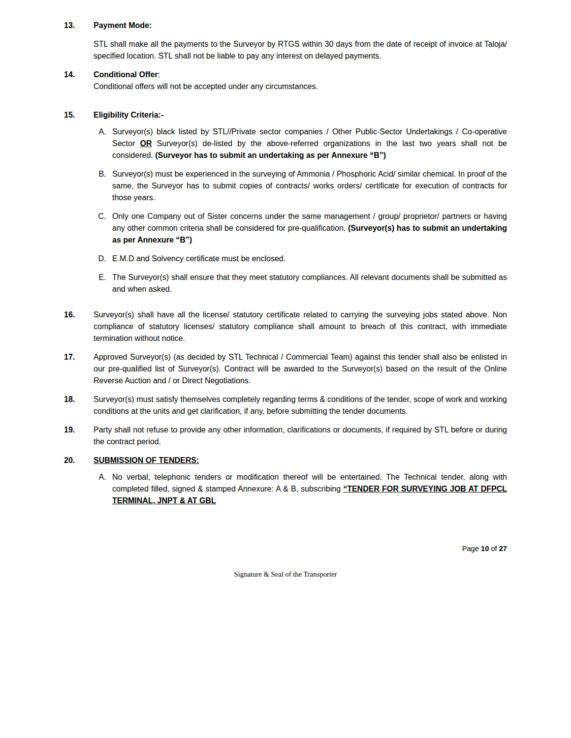13.
Payment Mode:
STL shall make all the payments to the Surveyor by RTGS within 30 days from the date of receipt of invoice at Taloja/ specified location. STL shall not be liable to pay any interest on delayed payments.
14.
Conditional Offer:
Conditional offers will not be accepted under any circumstances.
15.
Eligibility Criteria:-
Surveyor(s) black listed by STL//Private sector companies / Other Public-Sector Undertakings / Co-operative Sector OR Surveyor(s) de-listed by the above-referred organizations in the last two years shall not be considered. (Surveyor has to submit an undertaking as per Annexure “B”)
Surveyor(s) must be experienced in the surveying of Ammonia / Phosphoric Acid/ similar chemical. In proof of the same, the Surveyor has to submit copies of contracts/ works orders/ certificate for execution of contracts for those years.
Only one Company out of Sister concerns under the same management / group/ proprietor/ partners or having any other common criteria shall be considered for pre-qualification. (Surveyor(s) has to submit an undertaking as per Annexure “B”)
E.M.D and Solvency certificate must be enclosed.
The Surveyor(s) shall ensure that they meet statutory compliances. All relevant documents shall be submitted as and when asked.
16.
Surveyor(s) shall have all the license/ statutory certificate related to carrying the surveying jobs stated above. Non compliance of statutory licenses/ statutory compliance shall amount to breach of this contract, with immediate termination without notice.
17.
Approved Surveyor(s) (as decided by STL Technical / Commercial Team) against this tender shall also be enlisted in our pre-qualified list of Surveyor(s). Contract will be awarded to the Surveyor(s) based on the result of the Online Reverse Auction and / or Direct Negotiations.
18.
Surveyor(s) must satisfy themselves completely regarding terms & conditions of the tender, scope of work and working conditions at the units and get clarification, if any, before submitting the tender documents.
19.
Party shall not refuse to provide any other information, clarifications or documents, if required by STL before or during the contract period.
20.
SUBMISSION OF TENDERS:
No verbal, telephonic tenders or modification thereof will be entertained. The Technical tender, along with completed filled, signed & stamped Annexure: A & B, subscribing “TENDER FOR SURVEYING JOB AT DFPCL TERMINAL, JNPT & AT GBL
Page 10 of 27
Signature & Seal of the Transporter